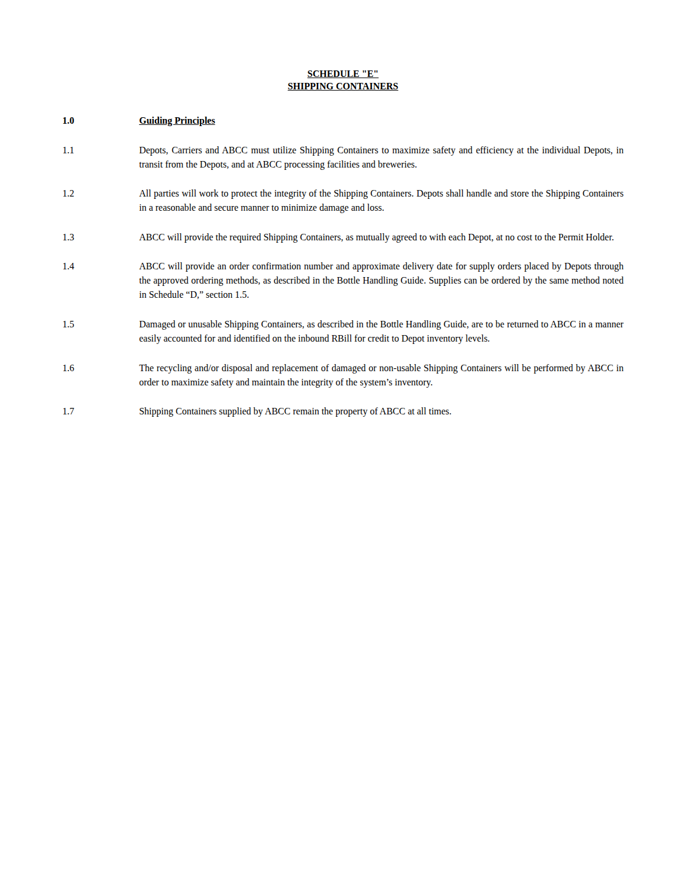SCHEDULE "E"
SHIPPING CONTAINERS
1.0 Guiding Principles
1.1 Depots, Carriers and ABCC must utilize Shipping Containers to maximize safety and efficiency at the individual Depots, in transit from the Depots, and at ABCC processing facilities and breweries.
1.2 All parties will work to protect the integrity of the Shipping Containers. Depots shall handle and store the Shipping Containers in a reasonable and secure manner to minimize damage and loss.
1.3 ABCC will provide the required Shipping Containers, as mutually agreed to with each Depot, at no cost to the Permit Holder.
1.4 ABCC will provide an order confirmation number and approximate delivery date for supply orders placed by Depots through the approved ordering methods, as described in the Bottle Handling Guide. Supplies can be ordered by the same method noted in Schedule “D,” section 1.5.
1.5 Damaged or unusable Shipping Containers, as described in the Bottle Handling Guide, are to be returned to ABCC in a manner easily accounted for and identified on the inbound RBill for credit to Depot inventory levels.
1.6 The recycling and/or disposal and replacement of damaged or non-usable Shipping Containers will be performed by ABCC in order to maximize safety and maintain the integrity of the system’s inventory.
1.7 Shipping Containers supplied by ABCC remain the property of ABCC at all times.